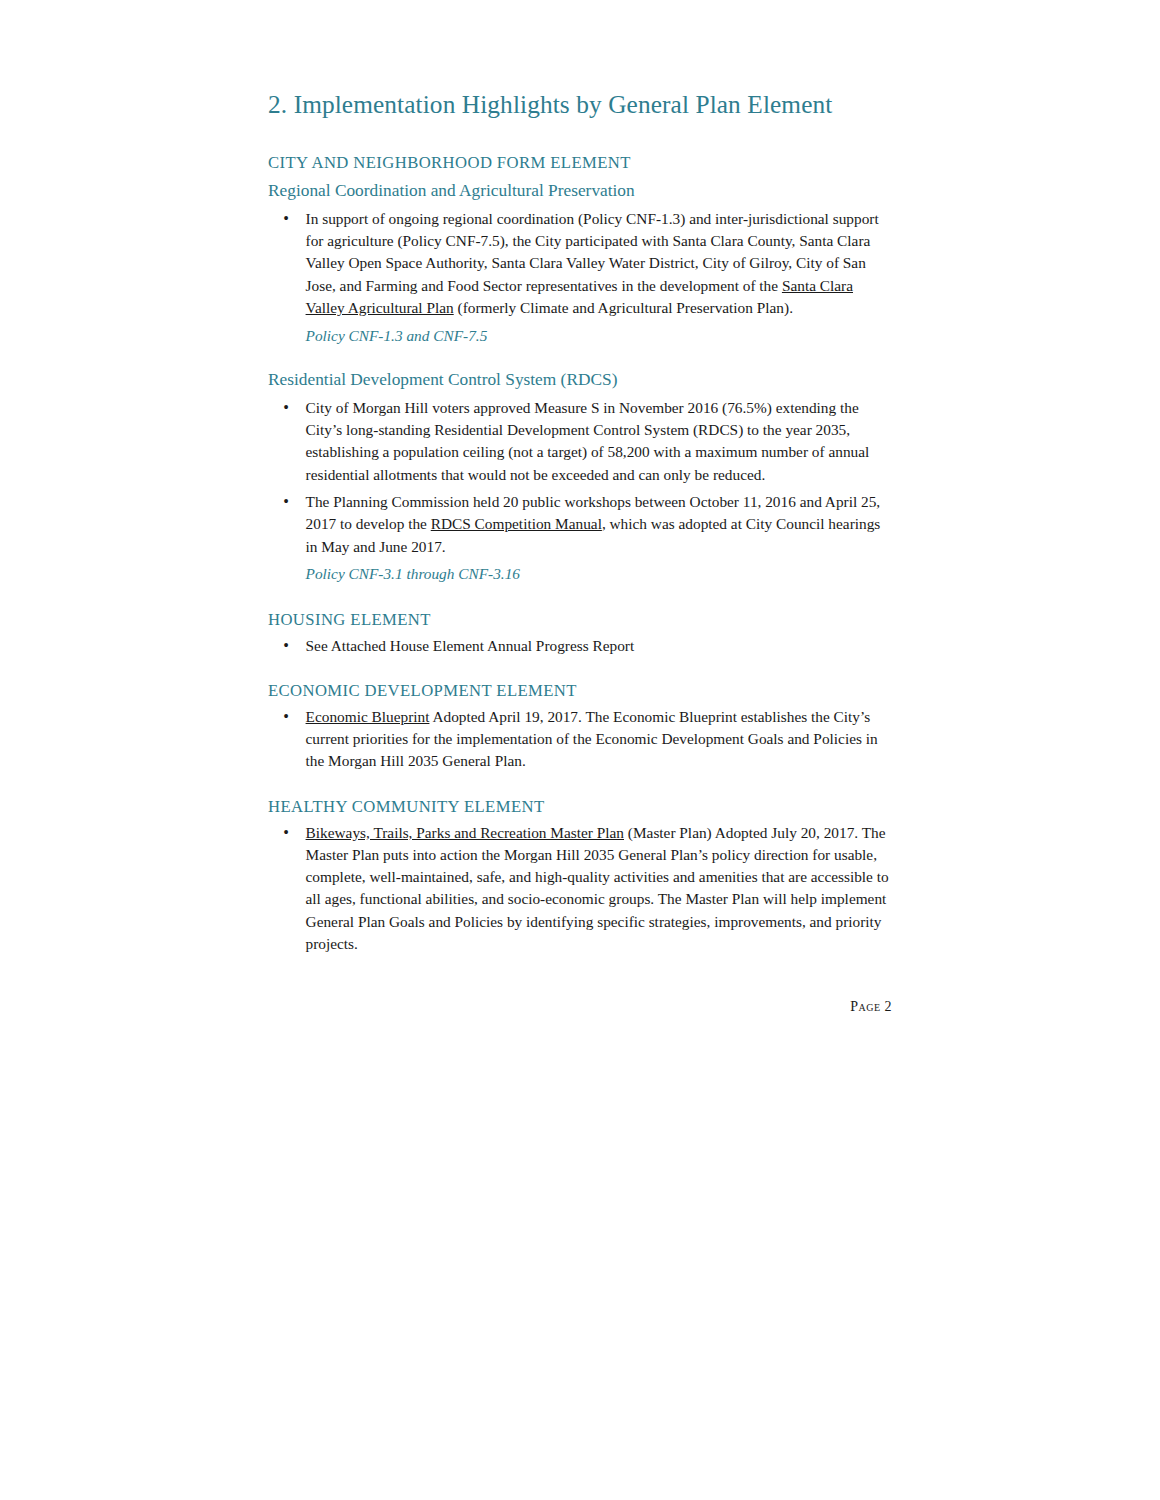2. Implementation Highlights by General Plan Element
City and Neighborhood Form Element
Regional Coordination and Agricultural Preservation
In support of ongoing regional coordination (Policy CNF-1.3) and inter-jurisdictional support for agriculture (Policy CNF-7.5), the City participated with Santa Clara County, Santa Clara Valley Open Space Authority, Santa Clara Valley Water District, City of Gilroy, City of San Jose, and Farming and Food Sector representatives in the development of the Santa Clara Valley Agricultural Plan (formerly Climate and Agricultural Preservation Plan).
Policy CNF-1.3 and CNF-7.5
Residential Development Control System (RDCS)
City of Morgan Hill voters approved Measure S in November 2016 (76.5%) extending the City’s long-standing Residential Development Control System (RDCS) to the year 2035, establishing a population ceiling (not a target) of 58,200 with a maximum number of annual residential allotments that would not be exceeded and can only be reduced.
The Planning Commission held 20 public workshops between October 11, 2016 and April 25, 2017 to develop the RDCS Competition Manual, which was adopted at City Council hearings in May and June 2017.
Policy CNF-3.1 through CNF-3.16
Housing Element
See Attached House Element Annual Progress Report
Economic Development Element
Economic Blueprint Adopted April 19, 2017. The Economic Blueprint establishes the City’s current priorities for the implementation of the Economic Development Goals and Policies in the Morgan Hill 2035 General Plan.
Healthy Community Element
Bikeways, Trails, Parks and Recreation Master Plan (Master Plan) Adopted July 20, 2017. The Master Plan puts into action the Morgan Hill 2035 General Plan’s policy direction for usable, complete, well-maintained, safe, and high-quality activities and amenities that are accessible to all ages, functional abilities, and socio-economic groups. The Master Plan will help implement General Plan Goals and Policies by identifying specific strategies, improvements, and priority projects.
Page 2